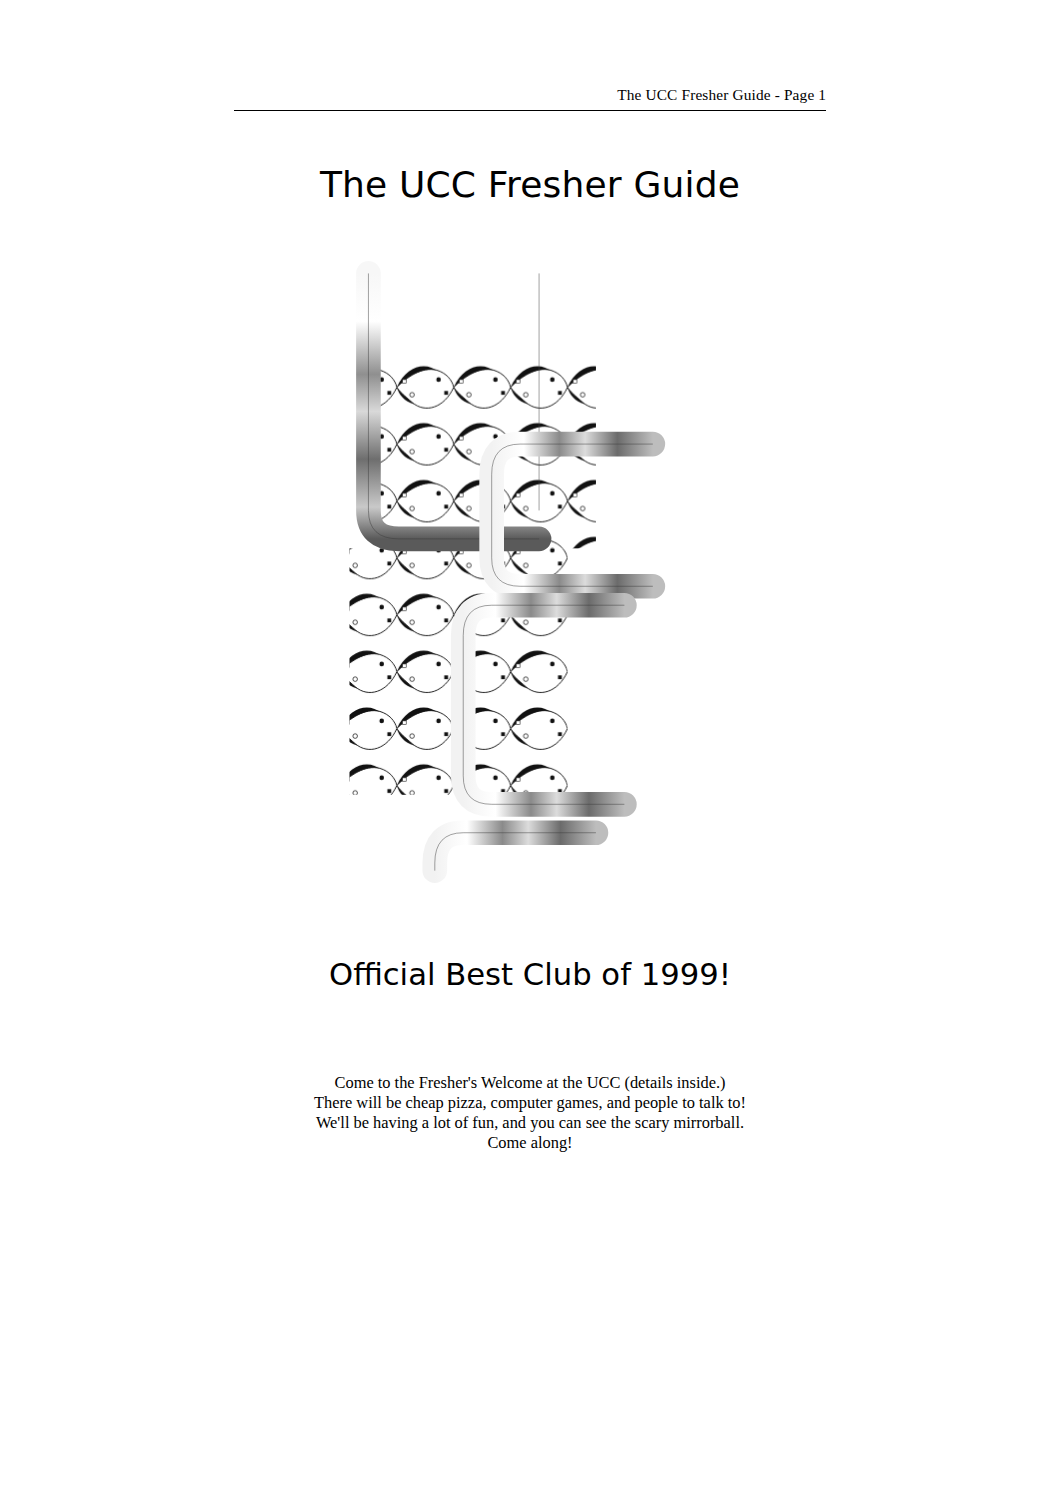The UCC Fresher Guide - Page 1
The UCC Fresher Guide
Official Best Club of 1999!
Come to the Fresher's Welcome at the UCC (details inside.)
There will be cheap pizza, computer games, and people to talk to!
We'll be having a lot of fun, and you can see the scary mirrorball.
Come along!